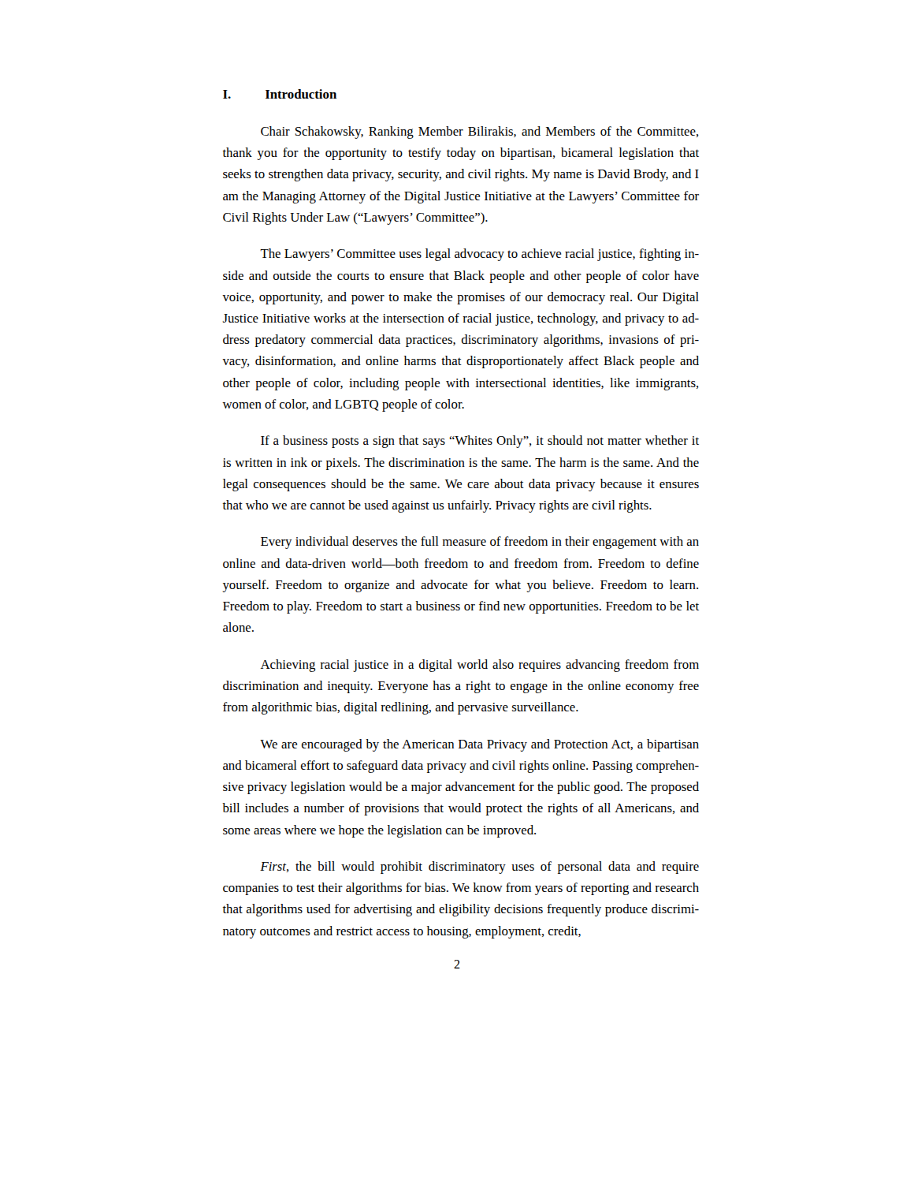I. Introduction
Chair Schakowsky, Ranking Member Bilirakis, and Members of the Committee, thank you for the opportunity to testify today on bipartisan, bicameral legislation that seeks to strengthen data privacy, security, and civil rights. My name is David Brody, and I am the Managing Attorney of the Digital Justice Initiative at the Lawyers’ Committee for Civil Rights Under Law (“Lawyers’ Committee”).
The Lawyers’ Committee uses legal advocacy to achieve racial justice, fighting inside and outside the courts to ensure that Black people and other people of color have voice, opportunity, and power to make the promises of our democracy real. Our Digital Justice Initiative works at the intersection of racial justice, technology, and privacy to address predatory commercial data practices, discriminatory algorithms, invasions of privacy, disinformation, and online harms that disproportionately affect Black people and other people of color, including people with intersectional identities, like immigrants, women of color, and LGBTQ people of color.
If a business posts a sign that says “Whites Only”, it should not matter whether it is written in ink or pixels. The discrimination is the same. The harm is the same. And the legal consequences should be the same. We care about data privacy because it ensures that who we are cannot be used against us unfairly. Privacy rights are civil rights.
Every individual deserves the full measure of freedom in their engagement with an online and data-driven world—both freedom to and freedom from. Freedom to define yourself. Freedom to organize and advocate for what you believe. Freedom to learn. Freedom to play. Freedom to start a business or find new opportunities. Freedom to be let alone.
Achieving racial justice in a digital world also requires advancing freedom from discrimination and inequity. Everyone has a right to engage in the online economy free from algorithmic bias, digital redlining, and pervasive surveillance.
We are encouraged by the American Data Privacy and Protection Act, a bipartisan and bicameral effort to safeguard data privacy and civil rights online. Passing comprehensive privacy legislation would be a major advancement for the public good. The proposed bill includes a number of provisions that would protect the rights of all Americans, and some areas where we hope the legislation can be improved.
First, the bill would prohibit discriminatory uses of personal data and require companies to test their algorithms for bias. We know from years of reporting and research that algorithms used for advertising and eligibility decisions frequently produce discriminatory outcomes and restrict access to housing, employment, credit,
2